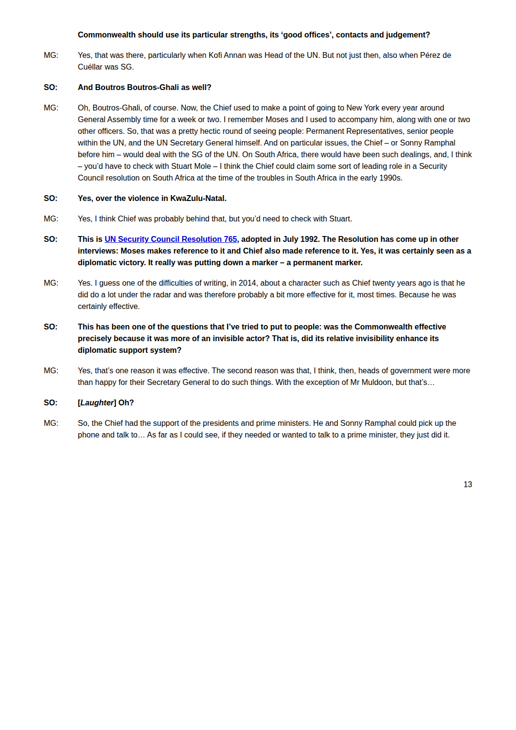Commonwealth should use its particular strengths, its ‘good offices’, contacts and judgement?
MG:
Yes, that was there, particularly when Kofi Annan was Head of the UN. But not just then, also when Pérez de Cuéllar was SG.
SO:
And Boutros Boutros-Ghali as well?
MG:
Oh, Boutros-Ghali, of course. Now, the Chief used to make a point of going to New York every year around General Assembly time for a week or two. I remember Moses and I used to accompany him, along with one or two other officers. So, that was a pretty hectic round of seeing people: Permanent Representatives, senior people within the UN, and the UN Secretary General himself. And on particular issues, the Chief – or Sonny Ramphal before him – would deal with the SG of the UN. On South Africa, there would have been such dealings, and, I think – you’d have to check with Stuart Mole – I think the Chief could claim some sort of leading role in a Security Council resolution on South Africa at the time of the troubles in South Africa in the early 1990s.
SO:
Yes, over the violence in KwaZulu-Natal.
MG:
Yes, I think Chief was probably behind that, but you’d need to check with Stuart.
SO:
This is UN Security Council Resolution 765, adopted in July 1992. The Resolution has come up in other interviews: Moses makes reference to it and Chief also made reference to it. Yes, it was certainly seen as a diplomatic victory. It really was putting down a marker – a permanent marker.
MG:
Yes. I guess one of the difficulties of writing, in 2014, about a character such as Chief twenty years ago is that he did do a lot under the radar and was therefore probably a bit more effective for it, most times. Because he was certainly effective.
SO:
This has been one of the questions that I’ve tried to put to people: was the Commonwealth effective precisely because it was more of an invisible actor? That is, did its relative invisibility enhance its diplomatic support system?
MG:
Yes, that’s one reason it was effective. The second reason was that, I think, then, heads of government were more than happy for their Secretary General to do such things. With the exception of Mr Muldoon, but that’s…
SO:
[Laughter] Oh?
MG:
So, the Chief had the support of the presidents and prime ministers. He and Sonny Ramphal could pick up the phone and talk to… As far as I could see, if they needed or wanted to talk to a prime minister, they just did it.
13